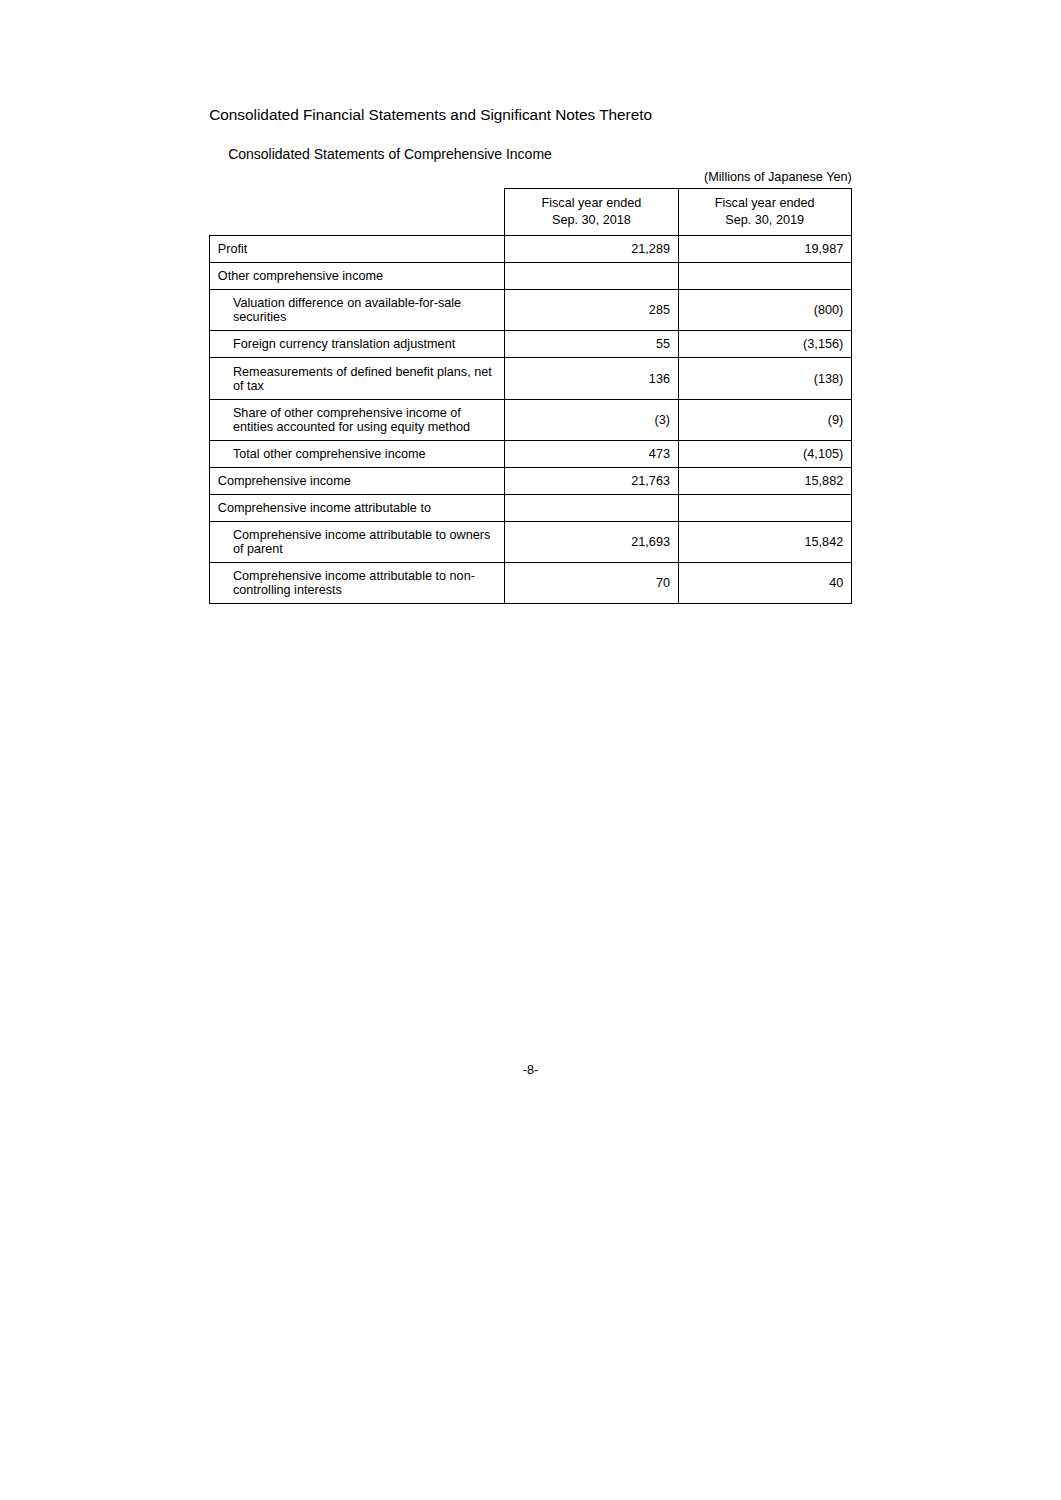Consolidated Financial Statements and Significant Notes Thereto
Consolidated Statements of Comprehensive Income
(Millions of Japanese Yen)
| | Fiscal year ended Sep. 30, 2018 | Fiscal year ended Sep. 30, 2019 |
| --- | --- | --- |
| Profit | 21,289 | 19,987 |
| Other comprehensive income | | |
| Valuation difference on available-for-sale securities | 285 | (800) |
| Foreign currency translation adjustment | 55 | (3,156) |
| Remeasurements of defined benefit plans, net of tax | 136 | (138) |
| Share of other comprehensive income of entities accounted for using equity method | (3) | (9) |
| Total other comprehensive income | 473 | (4,105) |
| Comprehensive income | 21,763 | 15,882 |
| Comprehensive income attributable to | | |
| Comprehensive income attributable to owners of parent | 21,693 | 15,842 |
| Comprehensive income attributable to non-controlling interests | 70 | 40 |
-8-